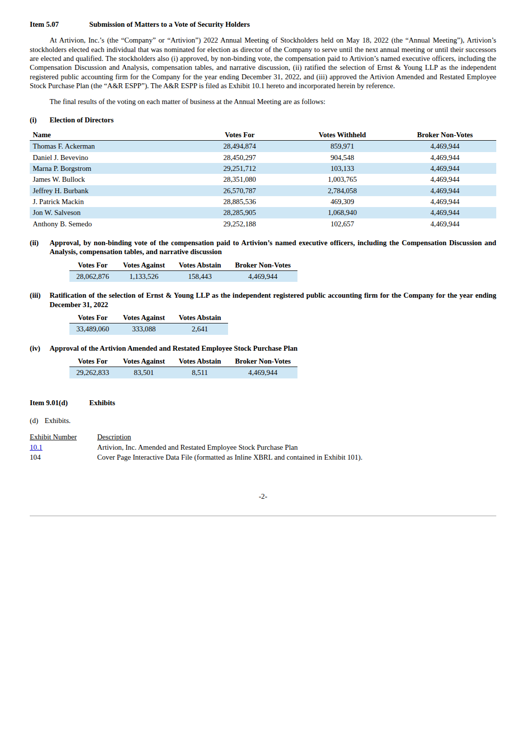Item 5.07 Submission of Matters to a Vote of Security Holders
At Artivion, Inc.’s (the “Company” or “Artivion”) 2022 Annual Meeting of Stockholders held on May 18, 2022 (the “Annual Meeting”), Artivion’s stockholders elected each individual that was nominated for election as director of the Company to serve until the next annual meeting or until their successors are elected and qualified. The stockholders also (i) approved, by non-binding vote, the compensation paid to Artivion’s named executive officers, including the Compensation Discussion and Analysis, compensation tables, and narrative discussion, (ii) ratified the selection of Ernst & Young LLP as the independent registered public accounting firm for the Company for the year ending December 31, 2022, and (iii) approved the Artivion Amended and Restated Employee Stock Purchase Plan (the “A&R ESPP”). The A&R ESPP is filed as Exhibit 10.1 hereto and incorporated herein by reference.
The final results of the voting on each matter of business at the Annual Meeting are as follows:
(i) Election of Directors
| Name | Votes For | Votes Withheld | Broker Non-Votes |
| --- | --- | --- | --- |
| Thomas F. Ackerman | 28,494,874 | 859,971 | 4,469,944 |
| Daniel J. Bevevino | 28,450,297 | 904,548 | 4,469,944 |
| Marna P. Borgstrom | 29,251,712 | 103,133 | 4,469,944 |
| James W. Bullock | 28,351,080 | 1,003,765 | 4,469,944 |
| Jeffrey H. Burbank | 26,570,787 | 2,784,058 | 4,469,944 |
| J. Patrick Mackin | 28,885,536 | 469,309 | 4,469,944 |
| Jon W. Salveson | 28,285,905 | 1,068,940 | 4,469,944 |
| Anthony B. Semedo | 29,252,188 | 102,657 | 4,469,944 |
(ii)
Approval, by non-binding vote of the compensation paid to Artivion’s named executive officers, including the Compensation Discussion and Analysis, compensation tables, and narrative discussion
| Votes For | Votes Against | Votes Abstain | Broker Non-Votes |
| --- | --- | --- | --- |
| 28,062,876 | 1,133,526 | 158,443 | 4,469,944 |
(iii)
Ratification of the selection of Ernst & Young LLP as the independent registered public accounting firm for the Company for the year ending December 31, 2022
| Votes For | Votes Against | Votes Abstain |
| --- | --- | --- |
| 33,489,060 | 333,088 | 2,641 |
(iv)
Approval of the Artivion Amended and Restated Employee Stock Purchase Plan
| Votes For | Votes Against | Votes Abstain | Broker Non-Votes |
| --- | --- | --- | --- |
| 29,262,833 | 83,501 | 8,511 | 4,469,944 |
Item 9.01(d) Exhibits
(d) Exhibits.
| Exhibit Number | Description |
| 10.1 | Artivion, Inc. Amended and Restated Employee Stock Purchase Plan |
| 104 | Cover Page Interactive Data File (formatted as Inline XBRL and contained in Exhibit 101). |
-2-